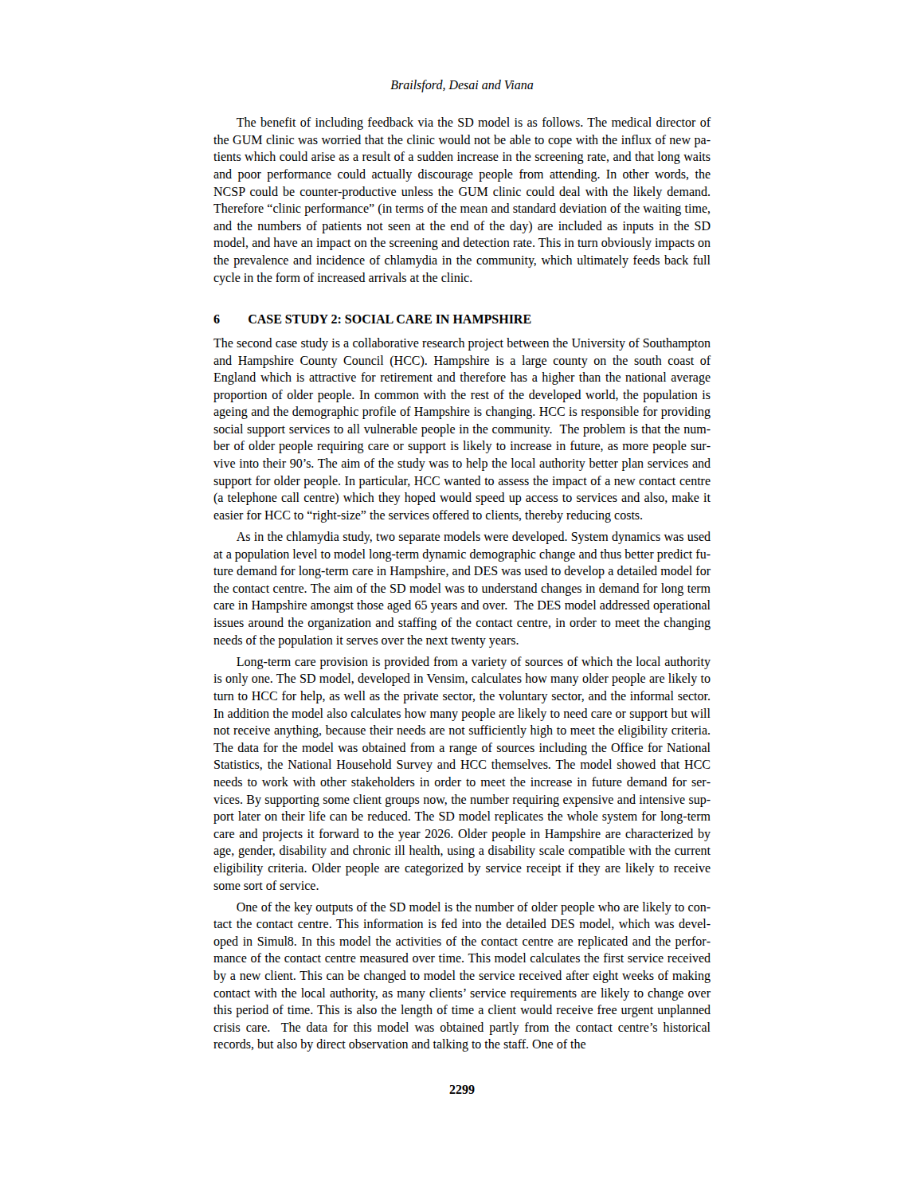Brailsford, Desai and Viana
The benefit of including feedback via the SD model is as follows. The medical director of the GUM clinic was worried that the clinic would not be able to cope with the influx of new patients which could arise as a result of a sudden increase in the screening rate, and that long waits and poor performance could actually discourage people from attending. In other words, the NCSP could be counter-productive unless the GUM clinic could deal with the likely demand. Therefore “clinic performance” (in terms of the mean and standard deviation of the waiting time, and the numbers of patients not seen at the end of the day) are included as inputs in the SD model, and have an impact on the screening and detection rate. This in turn obviously impacts on the prevalence and incidence of chlamydia in the community, which ultimately feeds back full cycle in the form of increased arrivals at the clinic.
6 CASE STUDY 2: SOCIAL CARE IN HAMPSHIRE
The second case study is a collaborative research project between the University of Southampton and Hampshire County Council (HCC). Hampshire is a large county on the south coast of England which is attractive for retirement and therefore has a higher than the national average proportion of older people. In common with the rest of the developed world, the population is ageing and the demographic profile of Hampshire is changing. HCC is responsible for providing social support services to all vulnerable people in the community. The problem is that the number of older people requiring care or support is likely to increase in future, as more people survive into their 90’s. The aim of the study was to help the local authority better plan services and support for older people. In particular, HCC wanted to assess the impact of a new contact centre (a telephone call centre) which they hoped would speed up access to services and also, make it easier for HCC to “right-size” the services offered to clients, thereby reducing costs.
As in the chlamydia study, two separate models were developed. System dynamics was used at a population level to model long-term dynamic demographic change and thus better predict future demand for long-term care in Hampshire, and DES was used to develop a detailed model for the contact centre. The aim of the SD model was to understand changes in demand for long term care in Hampshire amongst those aged 65 years and over. The DES model addressed operational issues around the organization and staffing of the contact centre, in order to meet the changing needs of the population it serves over the next twenty years.
Long-term care provision is provided from a variety of sources of which the local authority is only one. The SD model, developed in Vensim, calculates how many older people are likely to turn to HCC for help, as well as the private sector, the voluntary sector, and the informal sector. In addition the model also calculates how many people are likely to need care or support but will not receive anything, because their needs are not sufficiently high to meet the eligibility criteria. The data for the model was obtained from a range of sources including the Office for National Statistics, the National Household Survey and HCC themselves. The model showed that HCC needs to work with other stakeholders in order to meet the increase in future demand for services. By supporting some client groups now, the number requiring expensive and intensive support later on their life can be reduced. The SD model replicates the whole system for long-term care and projects it forward to the year 2026. Older people in Hampshire are characterized by age, gender, disability and chronic ill health, using a disability scale compatible with the current eligibility criteria. Older people are categorized by service receipt if they are likely to receive some sort of service.
One of the key outputs of the SD model is the number of older people who are likely to contact the contact centre. This information is fed into the detailed DES model, which was developed in Simul8. In this model the activities of the contact centre are replicated and the performance of the contact centre measured over time. This model calculates the first service received by a new client. This can be changed to model the service received after eight weeks of making contact with the local authority, as many clients’ service requirements are likely to change over this period of time. This is also the length of time a client would receive free urgent unplanned crisis care. The data for this model was obtained partly from the contact centre’s historical records, but also by direct observation and talking to the staff. One of the
2299